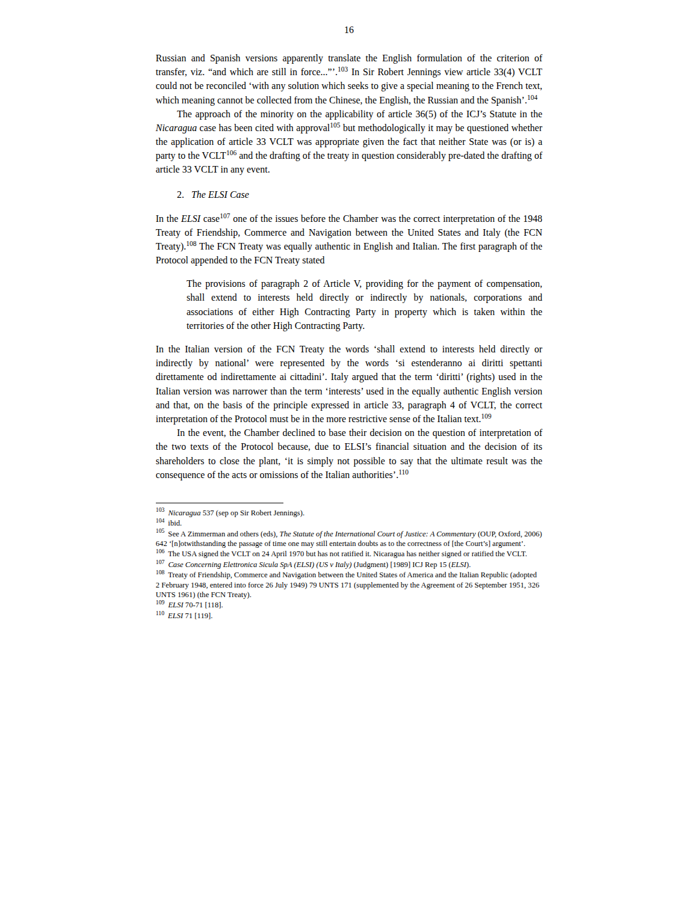16
Russian and Spanish versions apparently translate the English formulation of the criterion of transfer, viz. “and which are still in force...”’.103 In Sir Robert Jennings view article 33(4) VCLT could not be reconciled ‘with any solution which seeks to give a special meaning to the French text, which meaning cannot be collected from the Chinese, the English, the Russian and the Spanish’.104
The approach of the minority on the applicability of article 36(5) of the ICJ’s Statute in the Nicaragua case has been cited with approval105 but methodologically it may be questioned whether the application of article 33 VCLT was appropriate given the fact that neither State was (or is) a party to the VCLT106 and the drafting of the treaty in question considerably pre-dated the drafting of article 33 VCLT in any event.
2. The ELSI Case
In the ELSI case107 one of the issues before the Chamber was the correct interpretation of the 1948 Treaty of Friendship, Commerce and Navigation between the United States and Italy (the FCN Treaty).108 The FCN Treaty was equally authentic in English and Italian. The first paragraph of the Protocol appended to the FCN Treaty stated
The provisions of paragraph 2 of Article V, providing for the payment of compensation, shall extend to interests held directly or indirectly by nationals, corporations and associations of either High Contracting Party in property which is taken within the territories of the other High Contracting Party.
In the Italian version of the FCN Treaty the words ‘shall extend to interests held directly or indirectly by national’ were represented by the words ‘si estenderanno ai diritti spettanti direttamente od indirettamente ai cittadini’. Italy argued that the term ‘diritti’ (rights) used in the Italian version was narrower than the term ‘interests’ used in the equally authentic English version and that, on the basis of the principle expressed in article 33, paragraph 4 of VCLT, the correct interpretation of the Protocol must be in the more restrictive sense of the Italian text.109
In the event, the Chamber declined to base their decision on the question of interpretation of the two texts of the Protocol because, due to ELSI’s financial situation and the decision of its shareholders to close the plant, ‘it is simply not possible to say that the ultimate result was the consequence of the acts or omissions of the Italian authorities’.110
103 Nicaragua 537 (sep op Sir Robert Jennings).
104 ibid.
105 See A Zimmerman and others (eds), The Statute of the International Court of Justice: A Commentary (OUP, Oxford, 2006) 642 ‘[n]otwithstanding the passage of time one may still entertain doubts as to the correctness of [the Court’s] argument’.
106 The USA signed the VCLT on 24 April 1970 but has not ratified it. Nicaragua has neither signed or ratified the VCLT.
107 Case Concerning Elettronica Sicula SpA (ELSI) (US v Italy) (Judgment) [1989] ICJ Rep 15 (ELSI).
108 Treaty of Friendship, Commerce and Navigation between the United States of America and the Italian Republic (adopted 2 February 1948, entered into force 26 July 1949) 79 UNTS 171 (supplemented by the Agreement of 26 September 1951, 326 UNTS 1961) (the FCN Treaty).
109 ELSI 70-71 [118].
110 ELSI 71 [119].